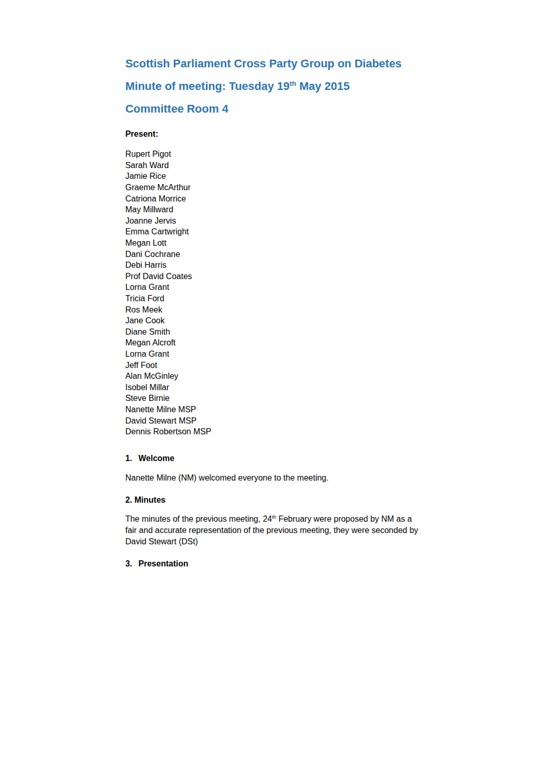Scottish Parliament Cross Party Group on Diabetes
Minute of meeting: Tuesday 19th May 2015
Committee Room 4
Present:
Rupert Pigot
Sarah Ward
Jamie Rice
Graeme McArthur
Catriona Morrice
May Millward
Joanne Jervis
Emma Cartwright
Megan Lott
Dani Cochrane
Debi Harris
Prof David Coates
Lorna Grant
Tricia Ford
Ros Meek
Jane Cook
Diane Smith
Megan Alcroft
Lorna Grant
Jeff Foot
Alan McGinley
Isobel Millar
Steve Birnie
Nanette Milne MSP
David Stewart MSP
Dennis Robertson MSP
1. Welcome
Nanette Milne (NM) welcomed everyone to the meeting.
2. Minutes
The minutes of the previous meeting, 24th February were proposed by NM as a fair and accurate representation of the previous meeting, they were seconded by David Stewart (DSt)
3. Presentation